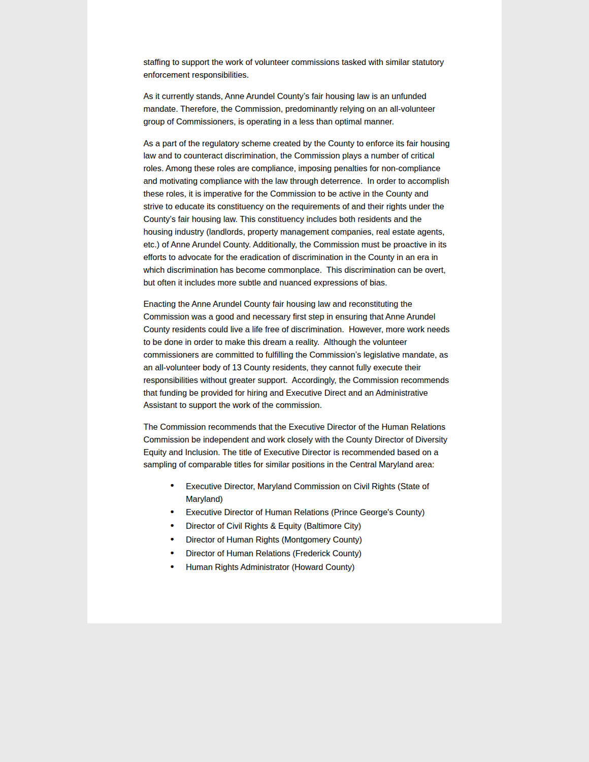staffing to support the work of volunteer commissions tasked with similar statutory enforcement responsibilities.
As it currently stands, Anne Arundel County’s fair housing law is an unfunded mandate. Therefore, the Commission, predominantly relying on an all-volunteer group of Commissioners, is operating in a less than optimal manner.
As a part of the regulatory scheme created by the County to enforce its fair housing law and to counteract discrimination, the Commission plays a number of critical roles. Among these roles are compliance, imposing penalties for non-compliance and motivating compliance with the law through deterrence. In order to accomplish these roles, it is imperative for the Commission to be active in the County and strive to educate its constituency on the requirements of and their rights under the County’s fair housing law. This constituency includes both residents and the housing industry (landlords, property management companies, real estate agents, etc.) of Anne Arundel County. Additionally, the Commission must be proactive in its efforts to advocate for the eradication of discrimination in the County in an era in which discrimination has become commonplace. This discrimination can be overt, but often it includes more subtle and nuanced expressions of bias.
Enacting the Anne Arundel County fair housing law and reconstituting the Commission was a good and necessary first step in ensuring that Anne Arundel County residents could live a life free of discrimination. However, more work needs to be done in order to make this dream a reality. Although the volunteer commissioners are committed to fulfilling the Commission’s legislative mandate, as an all-volunteer body of 13 County residents, they cannot fully execute their responsibilities without greater support. Accordingly, the Commission recommends that funding be provided for hiring and Executive Direct and an Administrative Assistant to support the work of the commission.
The Commission recommends that the Executive Director of the Human Relations Commission be independent and work closely with the County Director of Diversity Equity and Inclusion. The title of Executive Director is recommended based on a sampling of comparable titles for similar positions in the Central Maryland area:
Executive Director, Maryland Commission on Civil Rights (State of Maryland)
Executive Director of Human Relations (Prince George's County)
Director of Civil Rights & Equity (Baltimore City)
Director of Human Rights (Montgomery County)
Director of Human Relations (Frederick County)
Human Rights Administrator (Howard County)